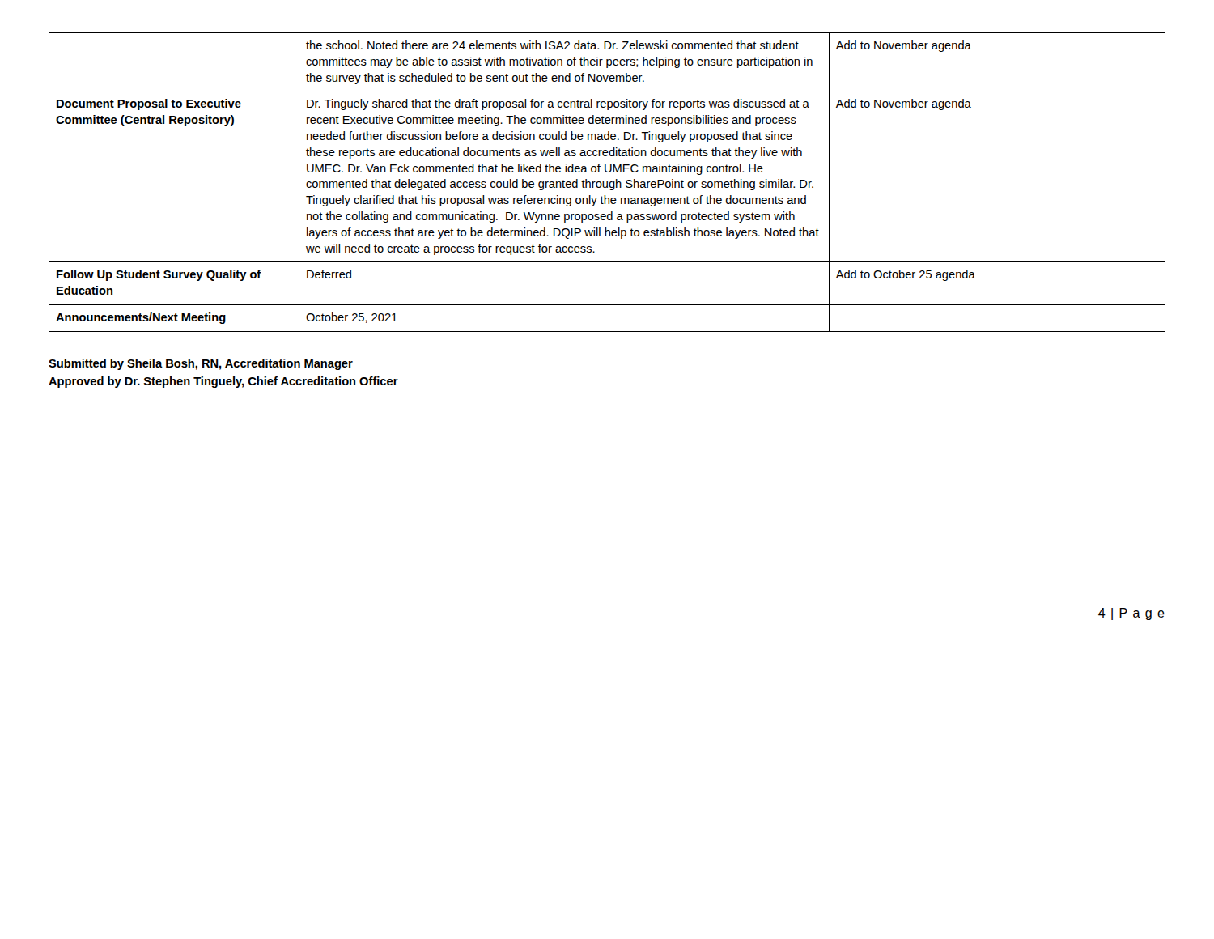| | the school. Noted there are 24 elements with ISA2 data. Dr. Zelewski commented that student committees may be able to assist with motivation of their peers; helping to ensure participation in the survey that is scheduled to be sent out the end of November. | Add to November agenda |
| Document Proposal to Executive Committee (Central Repository) | Dr. Tinguely shared that the draft proposal for a central repository for reports was discussed at a recent Executive Committee meeting. The committee determined responsibilities and process needed further discussion before a decision could be made. Dr. Tinguely proposed that since these reports are educational documents as well as accreditation documents that they live with UMEC. Dr. Van Eck commented that he liked the idea of UMEC maintaining control. He commented that delegated access could be granted through SharePoint or something similar. Dr. Tinguely clarified that his proposal was referencing only the management of the documents and not the collating and communicating. Dr. Wynne proposed a password protected system with layers of access that are yet to be determined. DQIP will help to establish those layers. Noted that we will need to create a process for request for access. | Add to November agenda |
| Follow Up Student Survey Quality of Education | Deferred | Add to October 25 agenda |
| Announcements/Next Meeting | October 25, 2021 | |
Submitted by Sheila Bosh, RN, Accreditation Manager
Approved by Dr. Stephen Tinguely, Chief Accreditation Officer
4 | P a g e